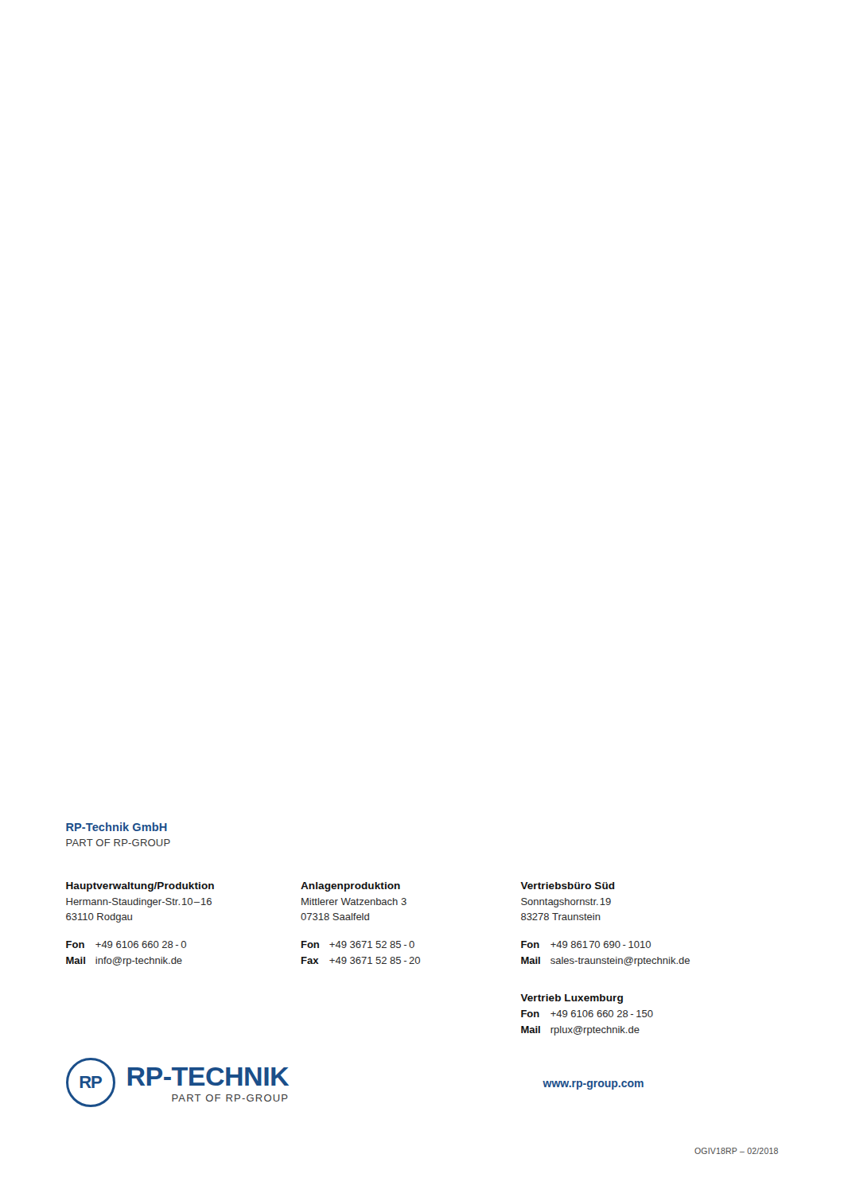RP-Technik GmbH
PART OF RP-GROUP
Hauptverwaltung/Produktion
Hermann-Staudinger-Str. 10 – 16
63110 Rodgau
| Fon | +49 6106 660 28 - 0 |
| Mail | info@rp-technik.de |
Anlagenproduktion
Mittlerer Watzenbach 3
07318 Saalfeld
| Fon | +49 3671 52 85 - 0 |
| Fax | +49 3671 52 85 - 20 |
Vertriebsbüro Süd
Sonntagshornstr. 19
83278 Traunstein
| Fon | +49 861 70 690 - 1010 |
| Mail | sales-traunstein@rptechnik.de |
Vertrieb Luxemburg
| Fon | +49 6106 660 28 - 150 |
| Mail | rplux@rptechnik.de |
RP-TECHNIK
PART OF RP-GROUP
www.rp-group.com
OGIV18RP – 02/2018